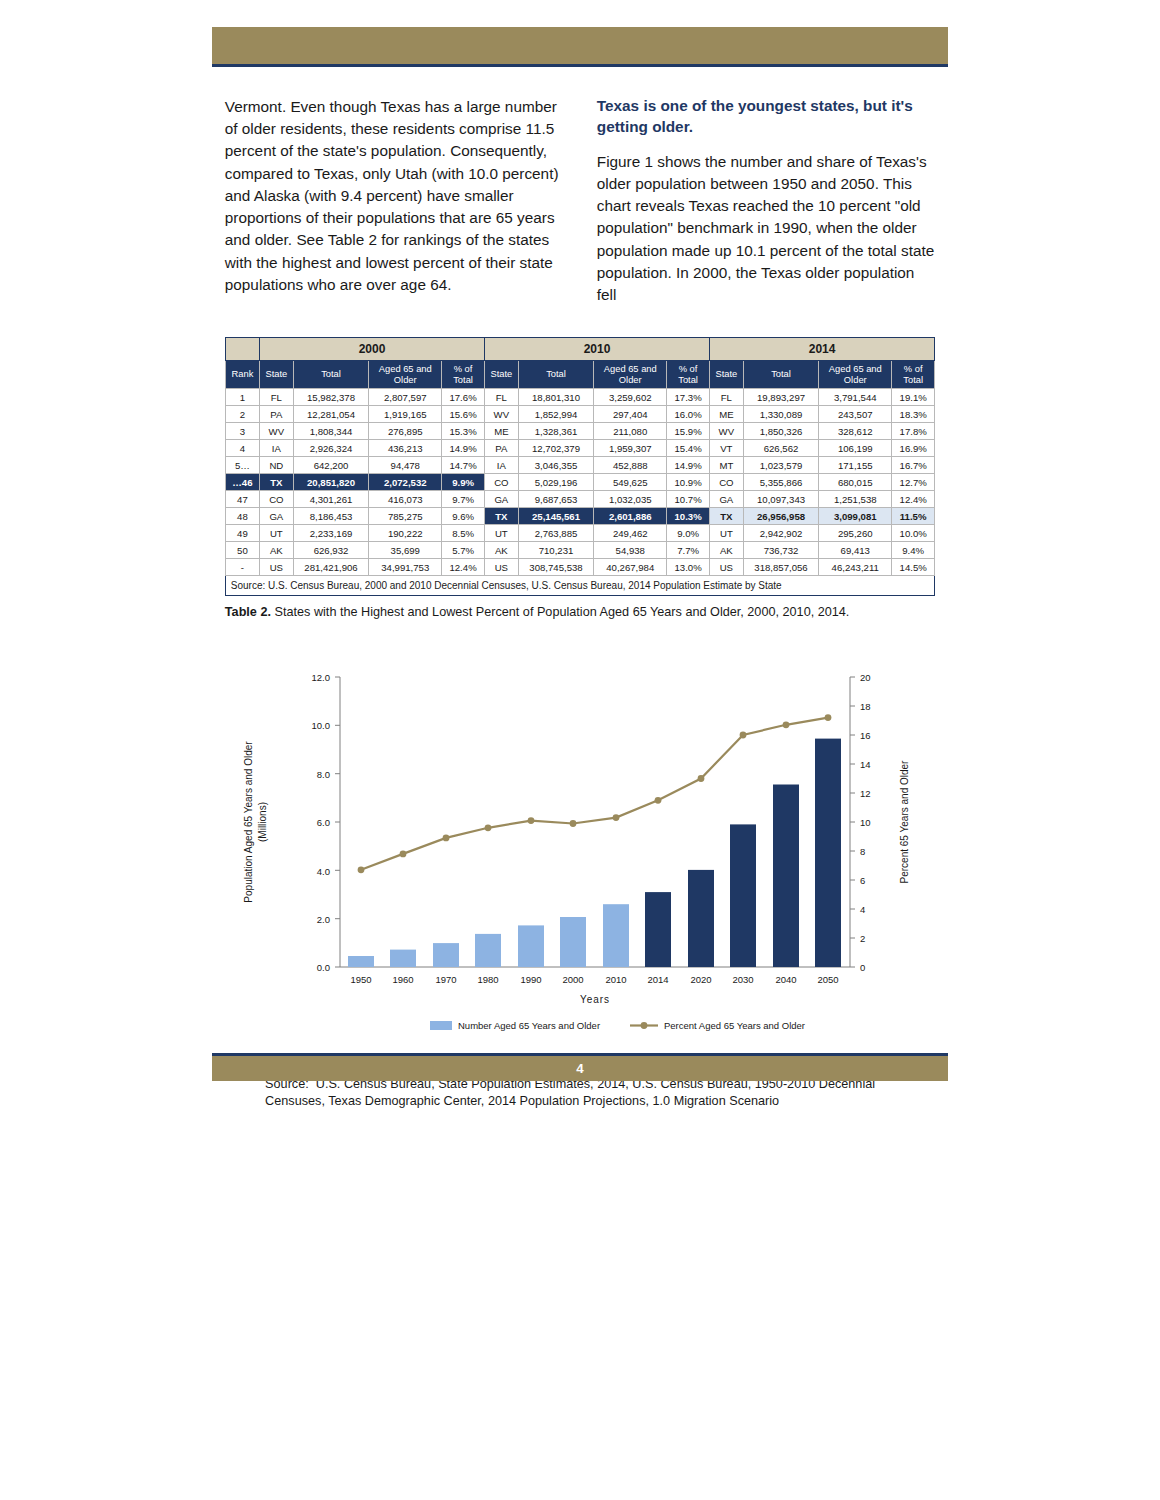Vermont. Even though Texas has a large number of older residents, these residents comprise 11.5 percent of the state's population. Consequently, compared to Texas, only Utah (with 10.0 percent) and Alaska (with 9.4 percent) have smaller proportions of their populations that are 65 years and older. See Table 2 for rankings of the states with the highest and lowest percent of their state populations who are over age 64.
Texas is one of the youngest states, but it's getting older.
Figure 1 shows the number and share of Texas's older population between 1950 and 2050. This chart reveals Texas reached the 10 percent "old population" benchmark in 1990, when the older population made up 10.1 percent of the total state population. In 2000, the Texas older population fell
| | 2000 | 2010 | 2014 |
| --- | --- | --- | --- |
| Rank | State | Total | Aged 65 and Older | % of Total | State | Total | Aged 65 and Older | % of Total | State | Total | Aged 65 and Older | % of Total |
| 1 | FL | 15,982,378 | 2,807,597 | 17.6% | FL | 18,801,310 | 3,259,602 | 17.3% | FL | 19,893,297 | 3,791,544 | 19.1% |
| 2 | PA | 12,281,054 | 1,919,165 | 15.6% | WV | 1,852,994 | 297,404 | 16.0% | ME | 1,330,089 | 243,507 | 18.3% |
| 3 | WV | 1,808,344 | 276,895 | 15.3% | ME | 1,328,361 | 211,080 | 15.9% | WV | 1,850,326 | 328,612 | 17.8% |
| 4 | IA | 2,926,324 | 436,213 | 14.9% | PA | 12,702,379 | 1,959,307 | 15.4% | VT | 626,562 | 106,199 | 16.9% |
| 5… | ND | 642,200 | 94,478 | 14.7% | IA | 3,046,355 | 452,888 | 14.9% | MT | 1,023,579 | 171,155 | 16.7% |
| …46 | TX | 20,851,820 | 2,072,532 | 9.9% | CO | 5,029,196 | 549,625 | 10.9% | CO | 5,355,866 | 680,015 | 12.7% |
| 47 | CO | 4,301,261 | 416,073 | 9.7% | GA | 9,687,653 | 1,032,035 | 10.7% | GA | 10,097,343 | 1,251,538 | 12.4% |
| 48 | GA | 8,186,453 | 785,275 | 9.6% | TX | 25,145,561 | 2,601,886 | 10.3% | TX | 26,956,958 | 3,099,081 | 11.5% |
| 49 | UT | 2,233,169 | 190,222 | 8.5% | UT | 2,763,885 | 249,462 | 9.0% | UT | 2,942,902 | 295,260 | 10.0% |
| 50 | AK | 626,932 | 35,699 | 5.7% | AK | 710,231 | 54,938 | 7.7% | AK | 736,732 | 69,413 | 9.4% |
| - | US | 281,421,906 | 34,991,753 | 12.4% | US | 308,745,538 | 40,267,984 | 13.0% | US | 318,857,056 | 46,243,211 | 14.5% |
| Source: U.S. Census Bureau, 2000 and 2010 Decennial Censuses, U.S. Census Bureau, 2014 Population Estimate by State |
Table 2. States with the Highest and Lowest Percent of Population Aged 65 Years and Older, 2000, 2010, 2014.
Population Aged 65 Years and Older (Millions) Percent 65 Years and Older 12.0 10.0 8.0 6.0 4.0 2.0 0.0 20 18 16 14 12 10 8 6 4 2 0 1950 1960 1970 1980 1990 2000 2010 2014 2020 2030 2040 2050 Years Number Aged 65 Years and Older Percent Aged 65 Years and Older
Figure 1. Population 65 Years and Older by Size and Percent of Total Population, Texas, 1950—2050. Source: U.S. Census Bureau, State Population Estimates, 2014, U.S. Census Bureau, 1950-2010 Decennial Censuses, Texas Demographic Center, 2014 Population Projections, 1.0 Migration Scenario
4